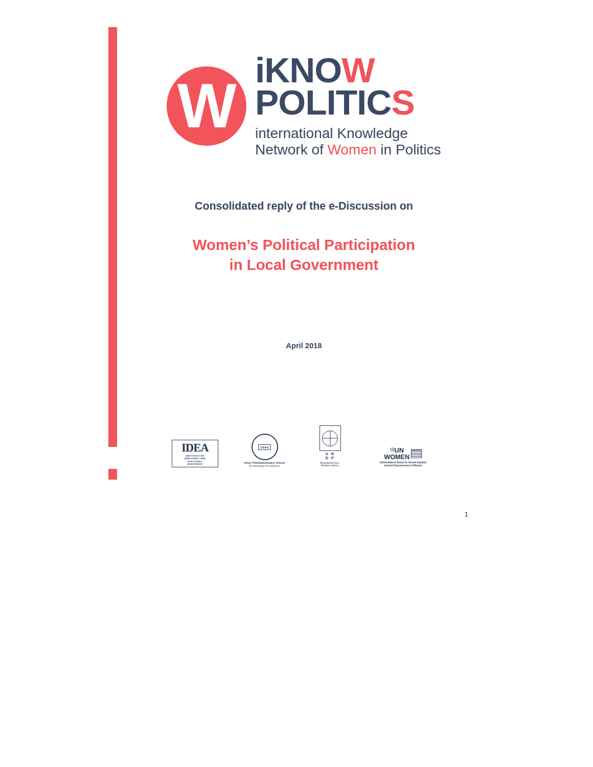W
iKNO W
POLITIC S
international Knowledge
Network of Women in Politics
Consolidated reply of the e-Discussion on
Women’s Political Participation
in Local Government
April 2018
IDEA
Institute for
Democracy and
Electoral
Assistance
1889
Inter-Parliamentary Union
For democracy. For everyone.
U N
D P
Empowered lives.
Resilient nations.
☉UN
WOMEN
United Nations Entity for Gender Equality
and the Empowerment of Women
1